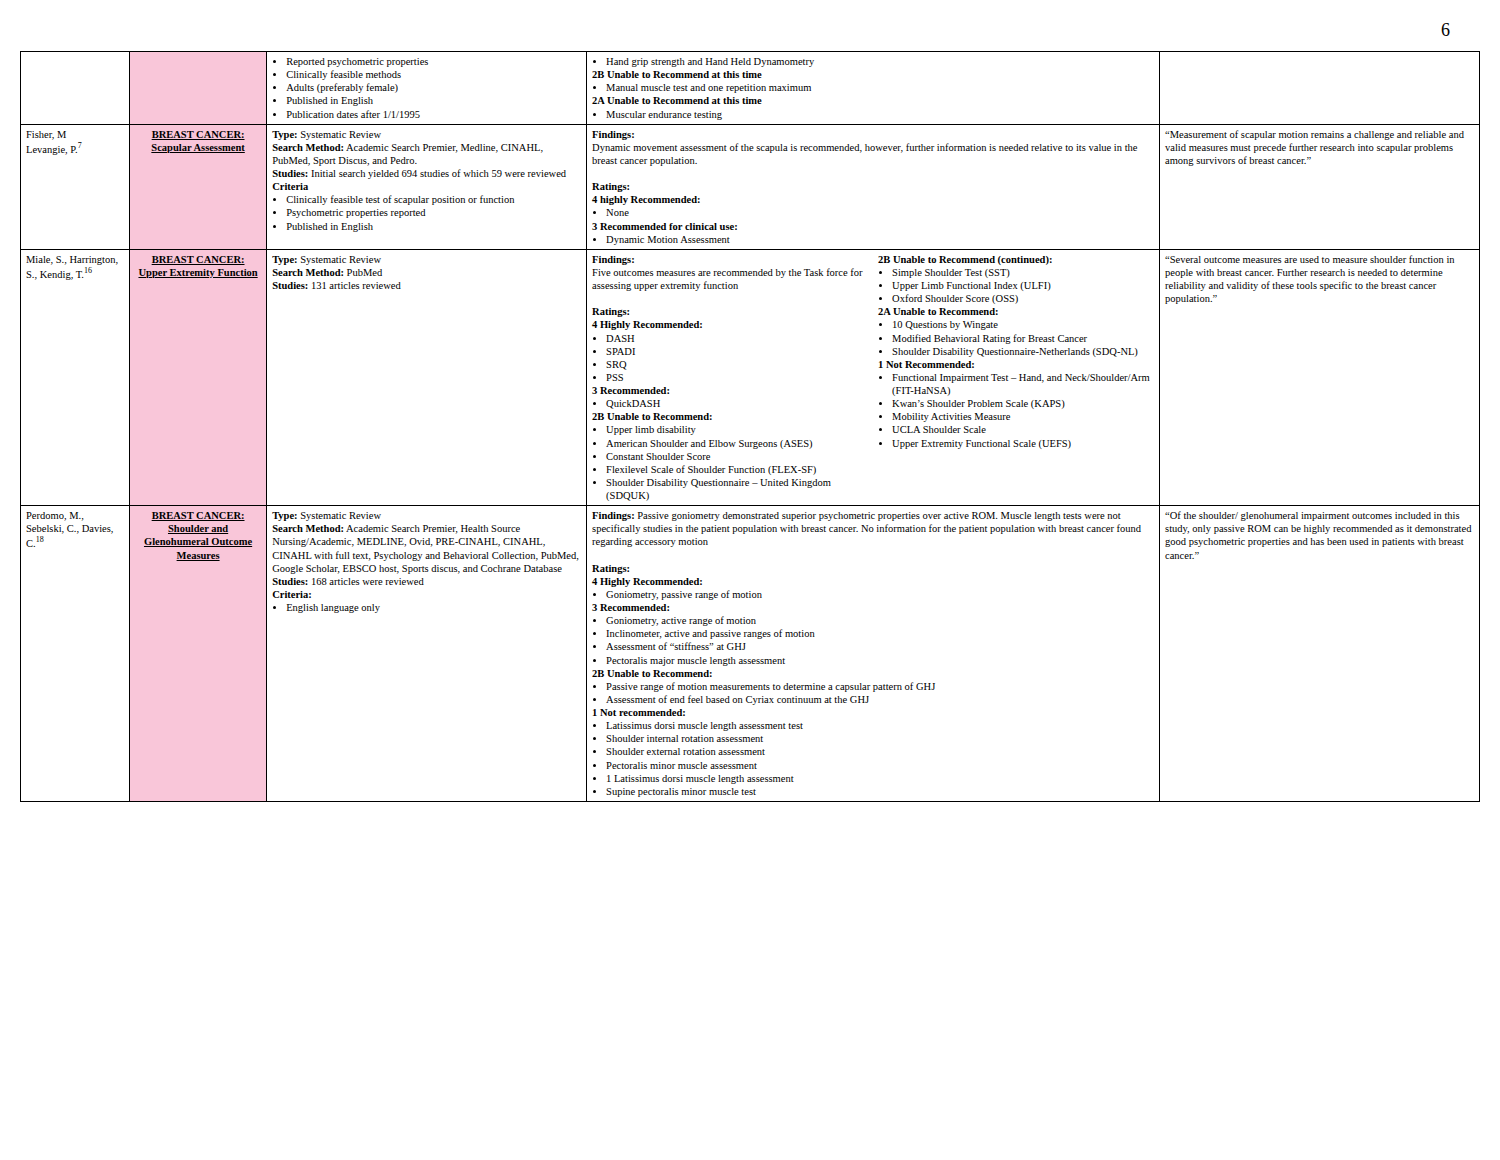6
| | | Reported psychometric properties Clinically feasible methods Adults (preferably female) Published in English Publication dates after 1/1/1995 | Hand grip strength and Hand Held Dynamometry 2B Unable to Recommend at this time Manual muscle test and one repetition maximum 2A Unable to Recommend at this time Muscular endurance testing | |
| Fisher, M Levangie, P. 7 | BREAST CANCER: Scapular Assessment | Type: Systematic Review Search Method: Academic Search Premier, Medline, CINAHL, PubMed, Sport Discus, and Pedro. Studies: Initial search yielded 694 studies of which 59 were reviewed Criteria Clinically feasible test of scapular position or function Psychometric properties reported Published in English | Findings: Dynamic movement assessment of the scapula is recommended, however, further information is needed relative to its value in the breast cancer population. Ratings: 4 highly Recommended: None 3 Recommended for clinical use: Dynamic Motion Assessment | “Measurement of scapular motion remains a challenge and reliable and valid measures must precede further research into scapular problems among survivors of breast cancer.” |
| Miale, S., Harrington, S., Kendig, T. 16 | BREAST CANCER: Upper Extremity Function | Type: Systematic Review Search Method: PubMed Studies: 131 articles reviewed | Findings: Five outcomes measures are recommended by the Task force for assessing upper extremity function Ratings: 4 Highly Recommended: DASH SPADI SRQ PSS 3 Recommended: QuickDASH 2B Unable to Recommend: Upper limb disability American Shoulder and Elbow Surgeons (ASES) Constant Shoulder Score Flexilevel Scale of Shoulder Function (FLEX-SF) Shoulder Disability Questionnaire – United Kingdom (SDQUK) 2B Unable to Recommend (continued): Simple Shoulder Test (SST) Upper Limb Functional Index (ULFI) Oxford Shoulder Score (OSS) 2A Unable to Recommend: 10 Questions by Wingate Modified Behavioral Rating for Breast Cancer Shoulder Disability Questionnaire-Netherlands (SDQ-NL) 1 Not Recommended: Functional Impairment Test – Hand, and Neck/Shoulder/Arm (FIT-HaNSA) Kwan’s Shoulder Problem Scale (KAPS) Mobility Activities Measure UCLA Shoulder Scale Upper Extremity Functional Scale (UEFS) | “Several outcome measures are used to measure shoulder function in people with breast cancer. Further research is needed to determine reliability and validity of these tools specific to the breast cancer population.” |
| Perdomo, M., Sebelski, C., Davies, C. 18 | BREAST CANCER: Shoulder and Glenohumeral Outcome Measures | Type: Systematic Review Search Method: Academic Search Premier, Health Source Nursing/Academic, MEDLINE, Ovid, PRE-CINAHL, CINAHL, CINAHL with full text, Psychology and Behavioral Collection, PubMed, Google Scholar, EBSCO host, Sports discus, and Cochrane Database Studies: 168 articles were reviewed Criteria: English language only | Findings: Passive goniometry demonstrated superior psychometric properties over active ROM. Muscle length tests were not specifically studies in the patient population with breast cancer. No information for the patient population with breast cancer found regarding accessory motion Ratings: 4 Highly Recommended: Goniometry, passive range of motion 3 Recommended: Goniometry, active range of motion Inclinometer, active and passive ranges of motion Assessment of “stiffness” at GHJ Pectoralis major muscle length assessment 2B Unable to Recommend: Passive range of motion measurements to determine a capsular pattern of GHJ Assessment of end feel based on Cyriax continuum at the GHJ 1 Not recommended: Latissimus dorsi muscle length assessment test Shoulder internal rotation assessment Shoulder external rotation assessment Pectoralis minor muscle assessment 1 Latissimus dorsi muscle length assessment Supine pectoralis minor muscle test | “Of the shoulder/ glenohumeral impairment outcomes included in this study, only passive ROM can be highly recommended as it demonstrated good psychometric properties and has been used in patients with breast cancer.” |